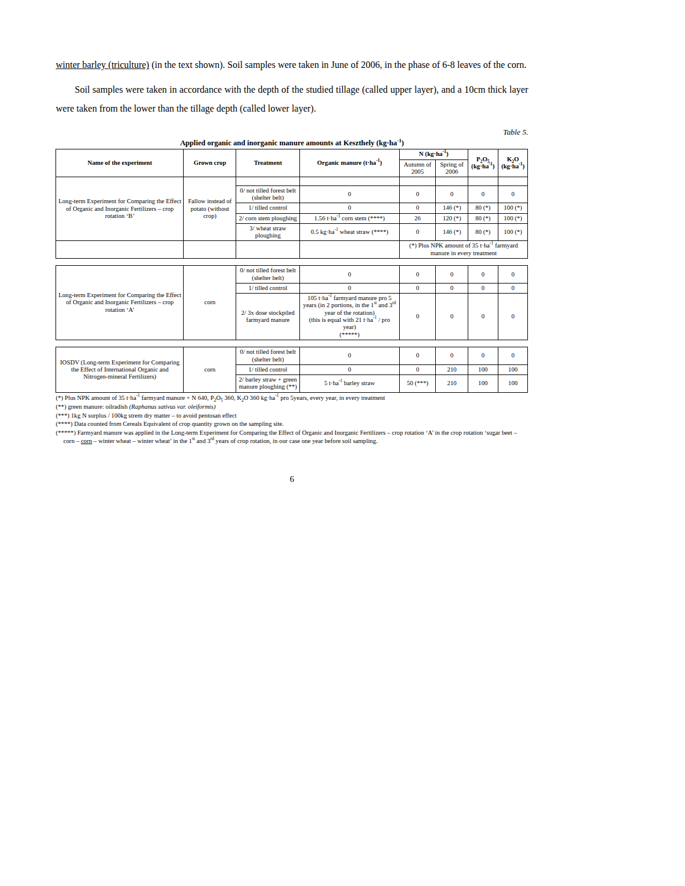winter barley (triculture) (in the text shown). Soil samples were taken in June of 2006, in the phase of 6-8 leaves of the corn.
Soil samples were taken in accordance with the depth of the studied tillage (called upper layer), and a 10cm thick layer were taken from the lower than the tillage depth (called lower layer).
Table 5.
Applied organic and inorganic manure amounts at Keszthely (kg·ha-1)
| Name of the experiment | Grown crop | Treatment | Organic manure (t·ha -1 ) | N (kg·ha -1 ) | P 2 O 5 (kg·ha -1 ) | K 2 O (kg·ha -1 ) |
| --- | --- | --- | --- | --- | --- | --- |
| Autumn of 2005 | Spring of 2006 |
| Long-term Experiment for Comparing the Effect of Organic and Inorganic Fertilizers – crop rotation ‘B’ | Fallow instead of potato (without crop) | | | | | | |
| 0/ not tilled forest belt (shelter belt) | 0 | 0 | 0 | 0 | 0 |
| 1/ tilled control | 0 | 0 | 146 (*) | 80 (*) | 100 (*) |
| 2/ corn stem ploughing | 1.56 t·ha -1 corn stem (****) | 26 | 120 (*) | 80 (*) | 100 (*) |
| 3/ wheat straw ploughing | 0.5 kg·ha -1 wheat straw (****) | 0 | 146 (*) | 80 (*) | 100 (*) |
| | | | | (*) Plus NPK amount of 35 t·ha -1 farmyard manure in every treatment |
| Long-term Experiment for Comparing the Effect of Organic and Inorganic Fertilizers – crop rotation ‘A’ | corn | 0/ not tilled forest belt (shelter belt) | 0 | 0 | 0 | 0 | 0 |
| 1/ tilled control | 0 | 0 | 0 | 0 | 0 |
| 2/ 3x dose stockpiled farmyard manure | 105 t·ha -1 farmyard manure pro 5 years (in 2 portions, in the 1 st and 3 rd year of the rotation) (this is equal with 21 t·ha -1 / pro year) (*****) | 0 | 0 | 0 | 0 |
| IOSDV (Long-term Experiment for Comparing the Effect of International Organic and Nitrogen-mineral Fertilizers) | corn | 0/ not tilled forest belt (shelter belt) | 0 | 0 | 0 | 0 | 0 |
| 1/ tilled control | 0 | 0 | 210 | 100 | 100 |
| 2/ barley straw + green manure ploughing (**) | 5 t·ha -1 barley straw | 50 (***) | 210 | 100 | 100 |
(*) Plus NPK amount of 35 t·ha-1 farmyard manure + N 640, P2O5 360, K2O 360 kg·ha-1 pro 5years, every year, in every treatment
(**) green manure: oilradish (Raphanus sativus var. oleiformis)
(***) 1kg N surplus / 100kg strem dry matter – to avoid pentosan effect
(****) Data counted from Cereals Equivalent of crop quantity grown on the sampling site.
(*****) Farmyard manure was applied in the Long-term Experiment for Comparing the Effect of Organic and Inorganic Fertilizers – crop rotation ‘A’ in the crop rotation ‘sugar beet – corn – corn – winter wheat – winter wheat’ in the 1st and 3rd years of crop rotation, in our case one year before soil sampling.
6